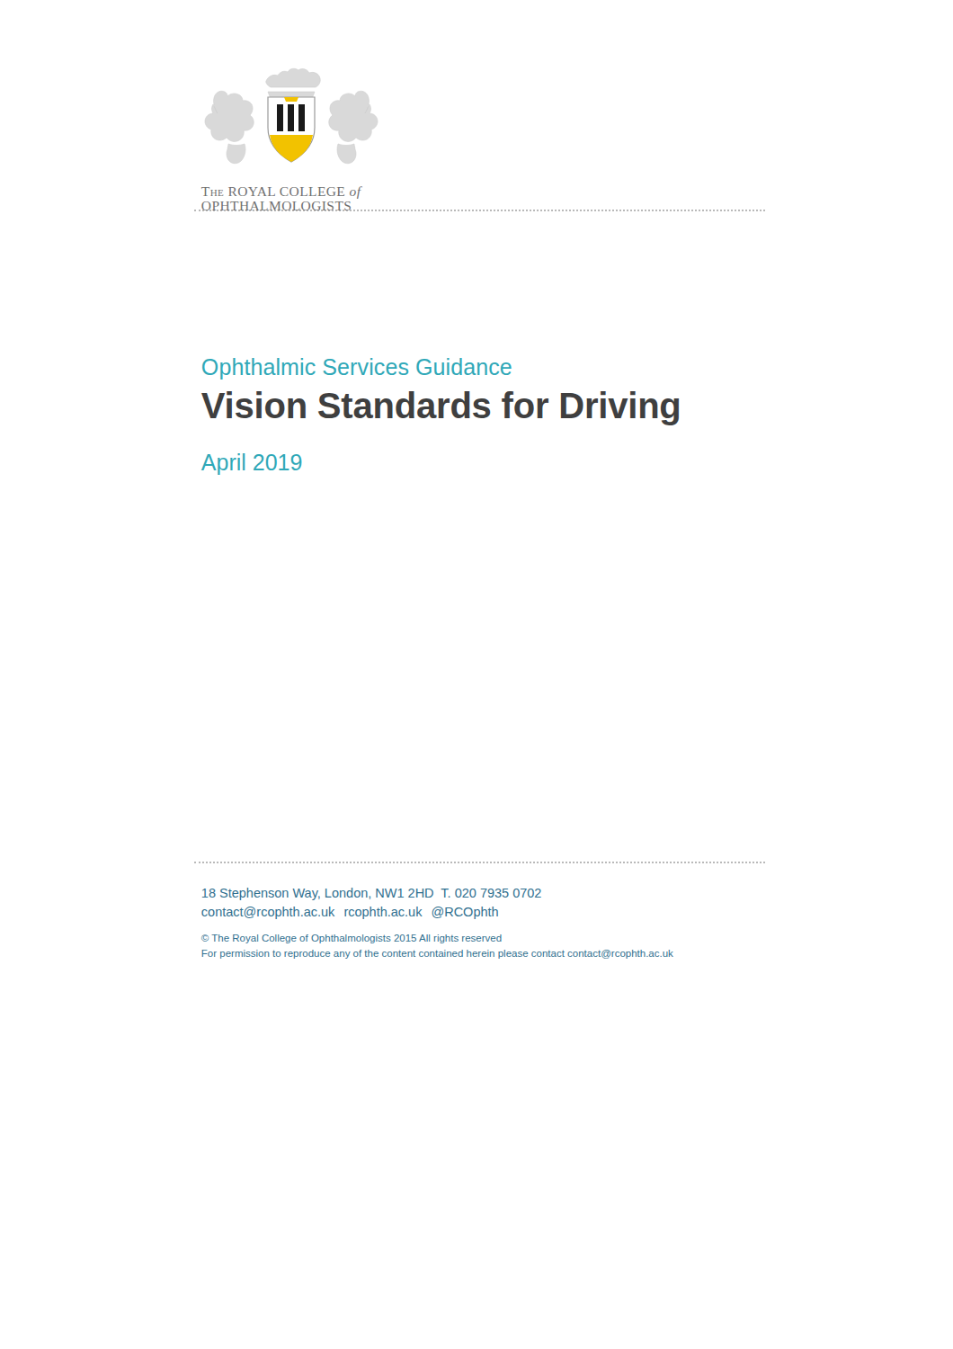The ROYAL COLLEGE of
OPHTHALMOLOGISTS
Ophthalmic Services Guidance
Vision Standards for Driving
April 2019
18 Stephenson Way, London, NW1 2HD T. 020 7935 0702
contact@rcophth.ac.uk rcophth.ac.uk @RCOphth
© The Royal College of Ophthalmologists 2015 All rights reserved
For permission to reproduce any of the content contained herein please contact contact@rcophth.ac.uk